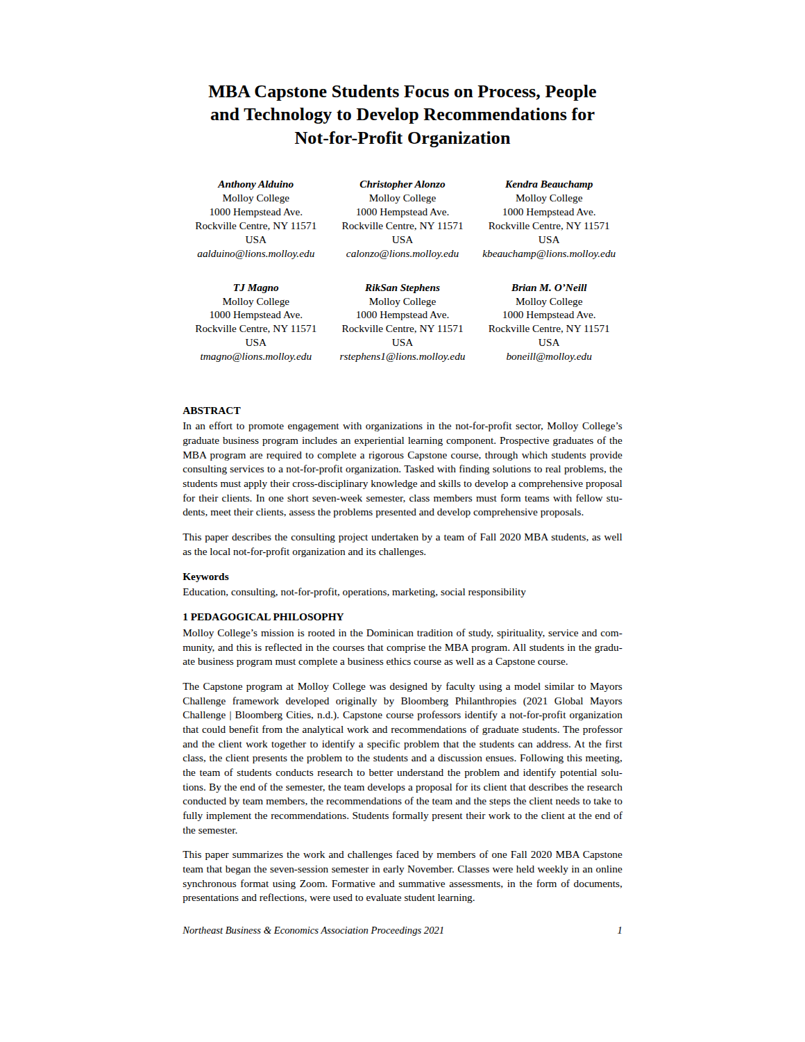MBA Capstone Students Focus on Process, People and Technology to Develop Recommendations for Not-for-Profit Organization
| Anthony Alduino Molloy College 1000 Hempstead Ave. Rockville Centre, NY 11571 USA aalduino@lions.molloy.edu | Christopher Alonzo Molloy College 1000 Hempstead Ave. Rockville Centre, NY 11571 USA calonzo@lions.molloy.edu | Kendra Beauchamp Molloy College 1000 Hempstead Ave. Rockville Centre, NY 11571 USA kbeauchamp@lions.molloy.edu |
| TJ Magno Molloy College 1000 Hempstead Ave. Rockville Centre, NY 11571 USA tmagno@lions.molloy.edu | RikSan Stephens Molloy College 1000 Hempstead Ave. Rockville Centre, NY 11571 USA rstephens1@lions.molloy.edu | Brian M. O’Neill Molloy College 1000 Hempstead Ave. Rockville Centre, NY 11571 USA boneill@molloy.edu |
ABSTRACT
In an effort to promote engagement with organizations in the not-for-profit sector, Molloy College’s graduate business program includes an experiential learning component. Prospective graduates of the MBA program are required to complete a rigorous Capstone course, through which students provide consulting services to a not-for-profit organization. Tasked with finding solutions to real problems, the students must apply their cross-disciplinary knowledge and skills to develop a comprehensive proposal for their clients. In one short seven-week semester, class members must form teams with fellow students, meet their clients, assess the problems presented and develop comprehensive proposals.
This paper describes the consulting project undertaken by a team of Fall 2020 MBA students, as well as the local not-for-profit organization and its challenges.
Keywords
Education, consulting, not-for-profit, operations, marketing, social responsibility
1 PEDAGOGICAL PHILOSOPHY
Molloy College’s mission is rooted in the Dominican tradition of study, spirituality, service and community, and this is reflected in the courses that comprise the MBA program. All students in the graduate business program must complete a business ethics course as well as a Capstone course.
The Capstone program at Molloy College was designed by faculty using a model similar to Mayors Challenge framework developed originally by Bloomberg Philanthropies (2021 Global Mayors Challenge | Bloomberg Cities, n.d.). Capstone course professors identify a not-for-profit organization that could benefit from the analytical work and recommendations of graduate students. The professor and the client work together to identify a specific problem that the students can address. At the first class, the client presents the problem to the students and a discussion ensues. Following this meeting, the team of students conducts research to better understand the problem and identify potential solutions. By the end of the semester, the team develops a proposal for its client that describes the research conducted by team members, the recommendations of the team and the steps the client needs to take to fully implement the recommendations. Students formally present their work to the client at the end of the semester.
This paper summarizes the work and challenges faced by members of one Fall 2020 MBA Capstone team that began the seven-session semester in early November. Classes were held weekly in an online synchronous format using Zoom. Formative and summative assessments, in the form of documents, presentations and reflections, were used to evaluate student learning.
Northeast Business & Economics Association Proceedings 2021 1